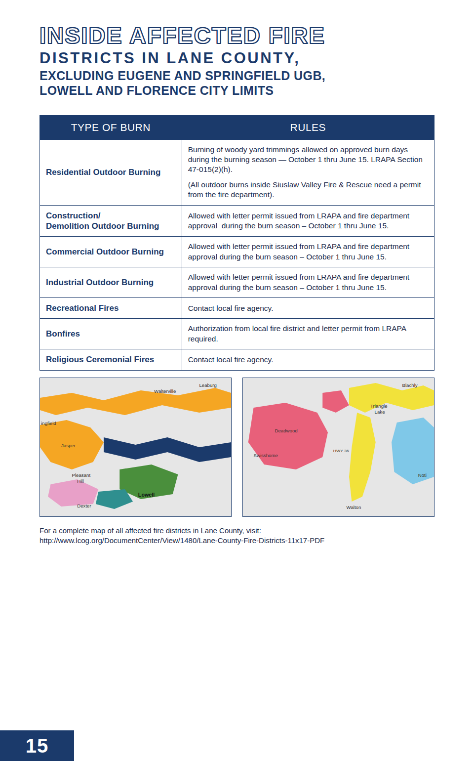INSIDE AFFECTED FIRE DISTRICTS IN LANE COUNTY, EXCLUDING EUGENE AND SPRINGFIELD UGB,
LOWELL AND FLORENCE CITY LIMITS
| TYPE OF BURN | RULES |
| --- | --- |
| Residential Outdoor Burning | Burning of woody yard trimmings allowed on approved burn days during the burning season — October 1 thru June 15. LRAPA Section 47-015(2)(h). (All outdoor burns inside Siuslaw Valley Fire & Rescue need a permit from the fire department). |
| Construction/ Demolition Outdoor Burning | Allowed with letter permit issued from LRAPA and fire department approval during the burn season – October 1 thru June 15. |
| Commercial Outdoor Burning | Allowed with letter permit issued from LRAPA and fire department approval during the burn season – October 1 thru June 15. |
| Industrial Outdoor Burning | Allowed with letter permit issued from LRAPA and fire department approval during the burn season – October 1 thru June 15. |
| Recreational Fires | Contact local fire agency. |
| Bonfires | Authorization from local fire district and letter permit from LRAPA required. |
| Religious Ceremonial Fires | Contact local fire agency. |
Leaburg Walterville ingfield Jasper Pleasant Hill Lowell Dexter
Blachly Triangle Lake Deadwood Swisshome HWY 36 Noti Walton
For a complete map of all affected fire districts in Lane County, visit: http://www.lcog.org/DocumentCenter/View/1480/Lane-County-Fire-Districts-11x17-PDF
15